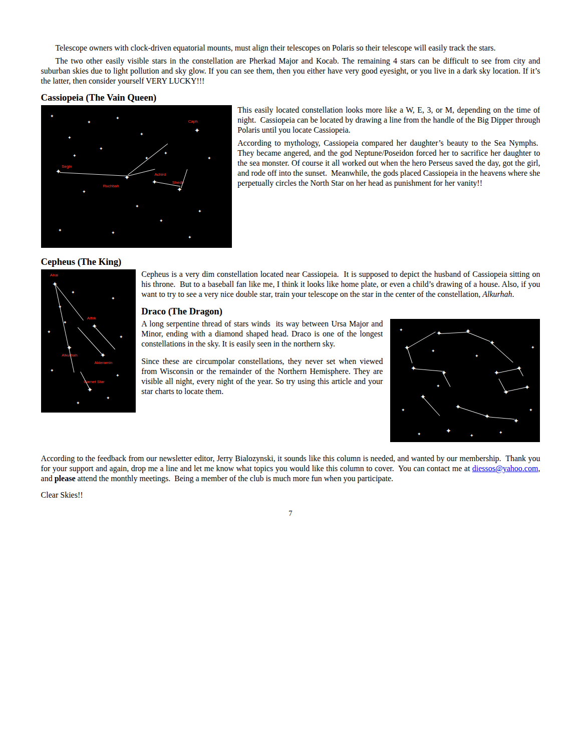Telescope owners with clock-driven equatorial mounts, must align their telescopes on Polaris so their telescope will easily track the stars.
The two other easily visible stars in the constellation are Pherkad Major and Kocab. The remaining 4 stars can be difficult to see from city and suburban skies due to light pollution and sky glow. If you can see them, then you either have very good eyesight, or you live in a dark sky location. If it’s the latter, then consider yourself VERY LUCKY!!!
Cassiopeia (The Vain Queen)
Caph Segin Ruchbah Achird Shedir ✦ ✦ ✦ ✦ ✦ ✦ ✦ ✦ ✦ ✦ ✦ ✦ ✦ ✦ ✦ ✦ ✦ ✦ ✦ ✦ ✦ ✦
This easily located constellation looks more like a W, E, 3, or M, depending on the time of night. Cassiopeia can be located by drawing a line from the handle of the Big Dipper through Polaris until you locate Cassiopeia.
According to mythology, Cassiopeia compared her daughter’s beauty to the Sea Nymphs. They became angered, and the god Neptune/Poseidon forced her to sacrifice her daughter to the sea monster. Of course it all worked out when the hero Perseus saved the day, got the girl, and rode off into the sunset. Meanwhile, the gods placed Cassiopeia in the heavens where she perpetually circles the North Star on her head as punishment for her vanity!!
Cepheus (The King)
Alrai Alfirk Alkurhah Alderamin Garnet Star ✦ ✦ ✦ ✦ ✦ ✦ ✦ ✦ ✦ ✦ ✦ ✦ ✦ ✦ ✦
Cepheus is a very dim constellation located near Cassiopeia. It is supposed to depict the husband of Cassiopeia sitting on his throne. But to a baseball fan like me, I think it looks like home plate, or even a child’s drawing of a house. Also, if you want to try to see a very nice double star, train your telescope on the star in the center of the constellation, Alkurhah.
Draco (The Dragon)
✦ ✦ ✦ ✦ ✦ ✦ ✦ ✦ ✦ ✦ ✦ ✦ ✦ ✦ ✦ ✦ ✦ ✦ ✦ ✦ ✦ ✦ ✦ ✦ ✦
A long serpentine thread of stars winds its way between Ursa Major and Minor, ending with a diamond shaped head. Draco is one of the longest constellations in the sky. It is easily seen in the northern sky.
Since these are circumpolar constellations, they never set when viewed from Wisconsin or the remainder of the Northern Hemisphere. They are visible all night, every night of the year. So try using this article and your star charts to locate them.
According to the feedback from our newsletter editor, Jerry Bialozynski, it sounds like this column is needed, and wanted by our membership. Thank you for your support and again, drop me a line and let me know what topics you would like this column to cover. You can contact me at diessos@yahoo.com, and please attend the monthly meetings. Being a member of the club is much more fun when you participate.
Clear Skies!!
7